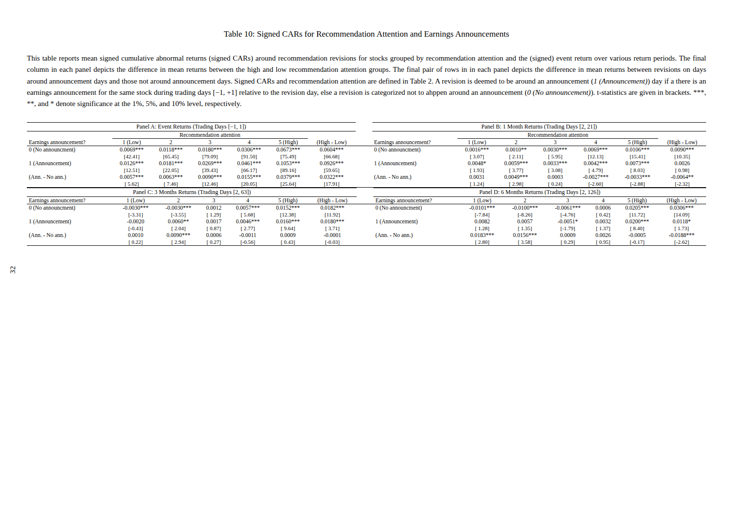32
Table 10: Signed CARs for Recommendation Attention and Earnings Announcements
This table reports mean signed cumulative abnormal returns (signed CARs) around recommendation revisions for stocks grouped by recommendation attention and the (signed) event return over various return periods. The final column in each panel depicts the difference in mean returns between the high and low recommendation attention groups. The final pair of rows in in each panel depicts the difference in mean returns between revisions on days around announcement days and those not around announcement days. Signed CARs and recommendation attention are defined in Table 2. A revision is deemed to be around an announcement (1 (Announcement)) day if a there is an earnings announcement for the same stock during trading days [−1, +1] relative to the revision day, else a revision is categorized not to ahppen around an announcement (0 (No announcement)). t-statistics are given in brackets. ***, **, and * denote significance at the 1%, 5%, and 10% level, respectively.
| Panel A: Event Returns (Trading Days [−1, 1]) | | Panel B: 1 Month Returns (Trading Days [2, 21]) |
| | Recommendation attention | | | | Recommendation attention | |
| Earnings announcement? | 1 (Low) | 2 | 3 | 4 | 5 (High) | (High - Low) | | Earnings announcement? | 1 (Low) | 2 | 3 | 4 | 5 (High) | (High - Low) |
| 0 (No announcment) | 0.0069*** | 0.0118*** | 0.0180*** | 0.0306*** | 0.0673*** | 0.0604*** | | 0 (No announcment) | 0.0016*** | 0.0010** | 0.0030*** | 0.0069*** | 0.0106*** | 0.0090*** |
| | [42.41] | [65.45] | [79.09] | [91.50] | [75.49] | [66.68] | | | [ 3.07] | [ 2.11] | [ 5.95] | [12.13] | [15.41] | [10.35] |
| 1 (Announcement) | 0.0126*** | 0.0181*** | 0.0269*** | 0.0461*** | 0.1053*** | 0.0926*** | | 1 (Announcement) | 0.0048* | 0.0059*** | 0.0033*** | 0.0042*** | 0.0073*** | 0.0026 |
| | [12.51] | [22.05] | [39.43] | [66.17] | [89.16] | [59.65] | | | [ 1.93] | [ 3.77] | [ 3.08] | [ 4.79] | [ 8.03] | [ 0.98] |
| (Ann. - No ann.) | 0.0057*** | 0.0063*** | 0.0090*** | 0.0155*** | 0.0379*** | 0.0322*** | | (Ann. - No ann.) | 0.0031 | 0.0049*** | 0.0003 | -0.0027*** | -0.0033*** | -0.0064** |
| | [ 5.62] | [ 7.46] | [12.46] | [20.05] | [25.64] | [17.91] | | | [ 1.24] | [ 2.98] | [ 0.24] | [-2.60] | [-2.88] | [-2.32] |
| Panel C: 3 Months Returns (Trading Days [2, 63]) | | Panel D: 6 Months Returns (Trading Days [2, 126]) |
| Earnings announcement? | 1 (Low) | 2 | 3 | 4 | 5 (High) | (High - Low) | | Earnings announcement? | 1 (Low) | 2 | 3 | 4 | 5 (High) | (High - Low) |
| 0 (No announcment) | -0.0030*** | -0.0030*** | 0.0012 | 0.0057*** | 0.0152*** | 0.0182*** | | 0 (No announcment) | -0.0101*** | -0.0100*** | -0.0061*** | 0.0006 | 0.0205*** | 0.0306*** |
| | [-3.31] | [-3.55] | [ 1.29] | [ 5.68] | [12.38] | [11.92] | | | [-7.84] | [-8.26] | [-4.76] | [ 0.42] | [11.72] | [14.09] |
| 1 (Announcement) | -0.0020 | 0.0060** | 0.0017 | 0.0046*** | 0.0160*** | 0.0180*** | | 1 (Announcement) | 0.0082 | 0.0057 | -0.0051* | 0.0032 | 0.0200*** | 0.0118* |
| | [-0.43] | [ 2.04] | [ 0.87] | [ 2.77] | [ 9.64] | [ 3.71] | | | [ 1.28] | [ 1.35] | [-1.79] | [ 1.37] | [ 8.40] | [ 1.73] |
| (Ann. - No ann.) | 0.0010 | 0.0090*** | 0.0006 | -0.0011 | 0.0009 | -0.0001 | | (Ann. - No ann.) | 0.0183*** | 0.0156*** | 0.0009 | 0.0026 | -0.0005 | -0.0188*** |
| | [ 0.22] | [ 2.94] | [ 0.27] | [-0.56] | [ 0.43] | [-0.03] | | | [ 2.80] | [ 3.58] | [ 0.29] | [ 0.95] | [-0.17] | [-2.62] |